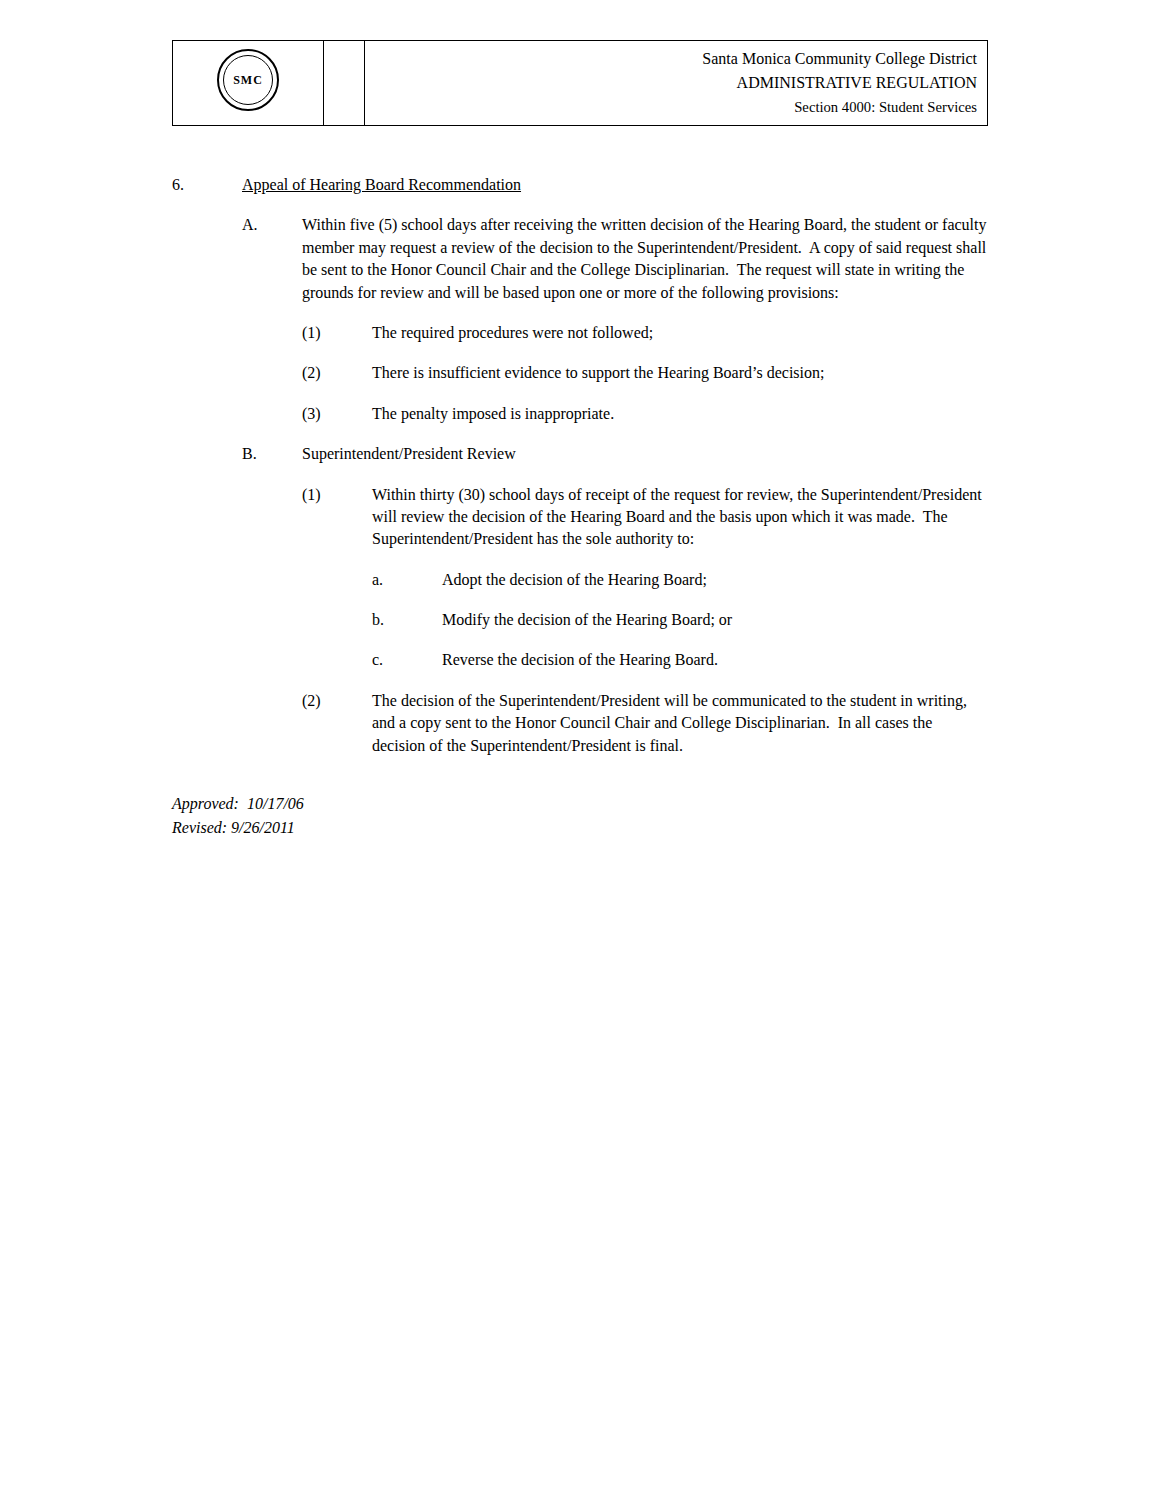| | | Santa Monica Community College District ADMINISTRATIVE REGULATION Section 4000: Student Services |
6.
Appeal of Hearing Board Recommendation
A.
Within five (5) school days after receiving the written decision of the Hearing Board, the student or faculty member may request a review of the decision to the Superintendent/President. A copy of said request shall be sent to the Honor Council Chair and the College Disciplinarian. The request will state in writing the grounds for review and will be based upon one or more of the following provisions:
(1)
The required procedures were not followed;
(2)
There is insufficient evidence to support the Hearing Board’s decision;
(3)
The penalty imposed is inappropriate.
B.
Superintendent/President Review
(1)
Within thirty (30) school days of receipt of the request for review, the Superintendent/President will review the decision of the Hearing Board and the basis upon which it was made. The Superintendent/President has the sole authority to:
a.
Adopt the decision of the Hearing Board;
b.
Modify the decision of the Hearing Board; or
c.
Reverse the decision of the Hearing Board.
(2)
The decision of the Superintendent/President will be communicated to the student in writing, and a copy sent to the Honor Council Chair and College Disciplinarian. In all cases the decision of the Superintendent/President is final.
Approved: 10/17/06
Revised: 9/26/2011